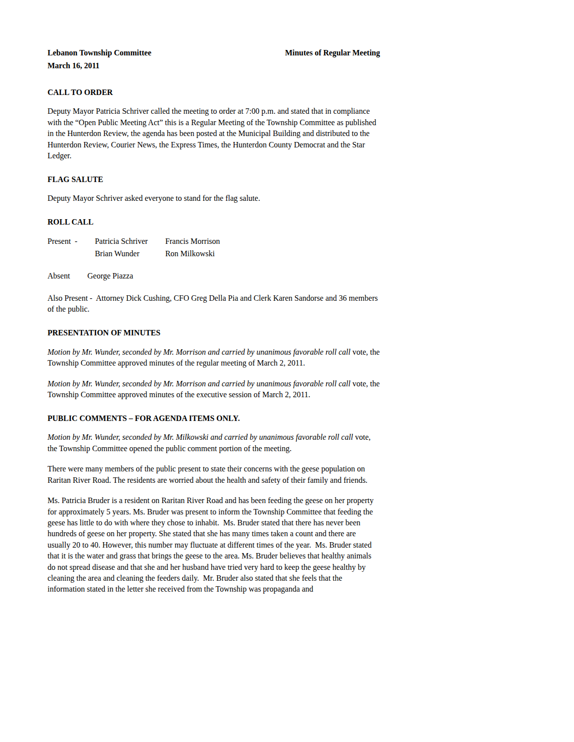Lebanon Township Committee Minutes of Regular Meeting
March 16, 2011
Call to Order
Deputy Mayor Patricia Schriver called the meeting to order at 7:00 p.m. and stated that in compliance with the “Open Public Meeting Act” this is a Regular Meeting of the Township Committee as published in the Hunterdon Review, the agenda has been posted at the Municipal Building and distributed to the Hunterdon Review, Courier News, the Express Times, the Hunterdon County Democrat and the Star Ledger.
Flag Salute
Deputy Mayor Schriver asked everyone to stand for the flag salute.
Roll Call
| Present - | Patricia Schriver | Francis Morrison |
| | Brian Wunder | Ron Milkowski |
| Absent | George Piazza |
Also Present - Attorney Dick Cushing, CFO Greg Della Pia and Clerk Karen Sandorse and 36 members of the public.
Presentation of Minutes
Motion by Mr. Wunder, seconded by Mr. Morrison and carried by unanimous favorable roll call vote, the Township Committee approved minutes of the regular meeting of March 2, 2011.
Motion by Mr. Wunder, seconded by Mr. Morrison and carried by unanimous favorable roll call vote, the Township Committee approved minutes of the executive session of March 2, 2011.
Public Comments – for agenda items only.
Motion by Mr. Wunder, seconded by Mr. Milkowski and carried by unanimous favorable roll call vote, the Township Committee opened the public comment portion of the meeting.
There were many members of the public present to state their concerns with the geese population on Raritan River Road. The residents are worried about the health and safety of their family and friends.
Ms. Patricia Bruder is a resident on Raritan River Road and has been feeding the geese on her property for approximately 5 years. Ms. Bruder was present to inform the Township Committee that feeding the geese has little to do with where they chose to inhabit. Ms. Bruder stated that there has never been hundreds of geese on her property. She stated that she has many times taken a count and there are usually 20 to 40. However, this number may fluctuate at different times of the year. Ms. Bruder stated that it is the water and grass that brings the geese to the area. Ms. Bruder believes that healthy animals do not spread disease and that she and her husband have tried very hard to keep the geese healthy by cleaning the area and cleaning the feeders daily. Mr. Bruder also stated that she feels that the information stated in the letter she received from the Township was propaganda and